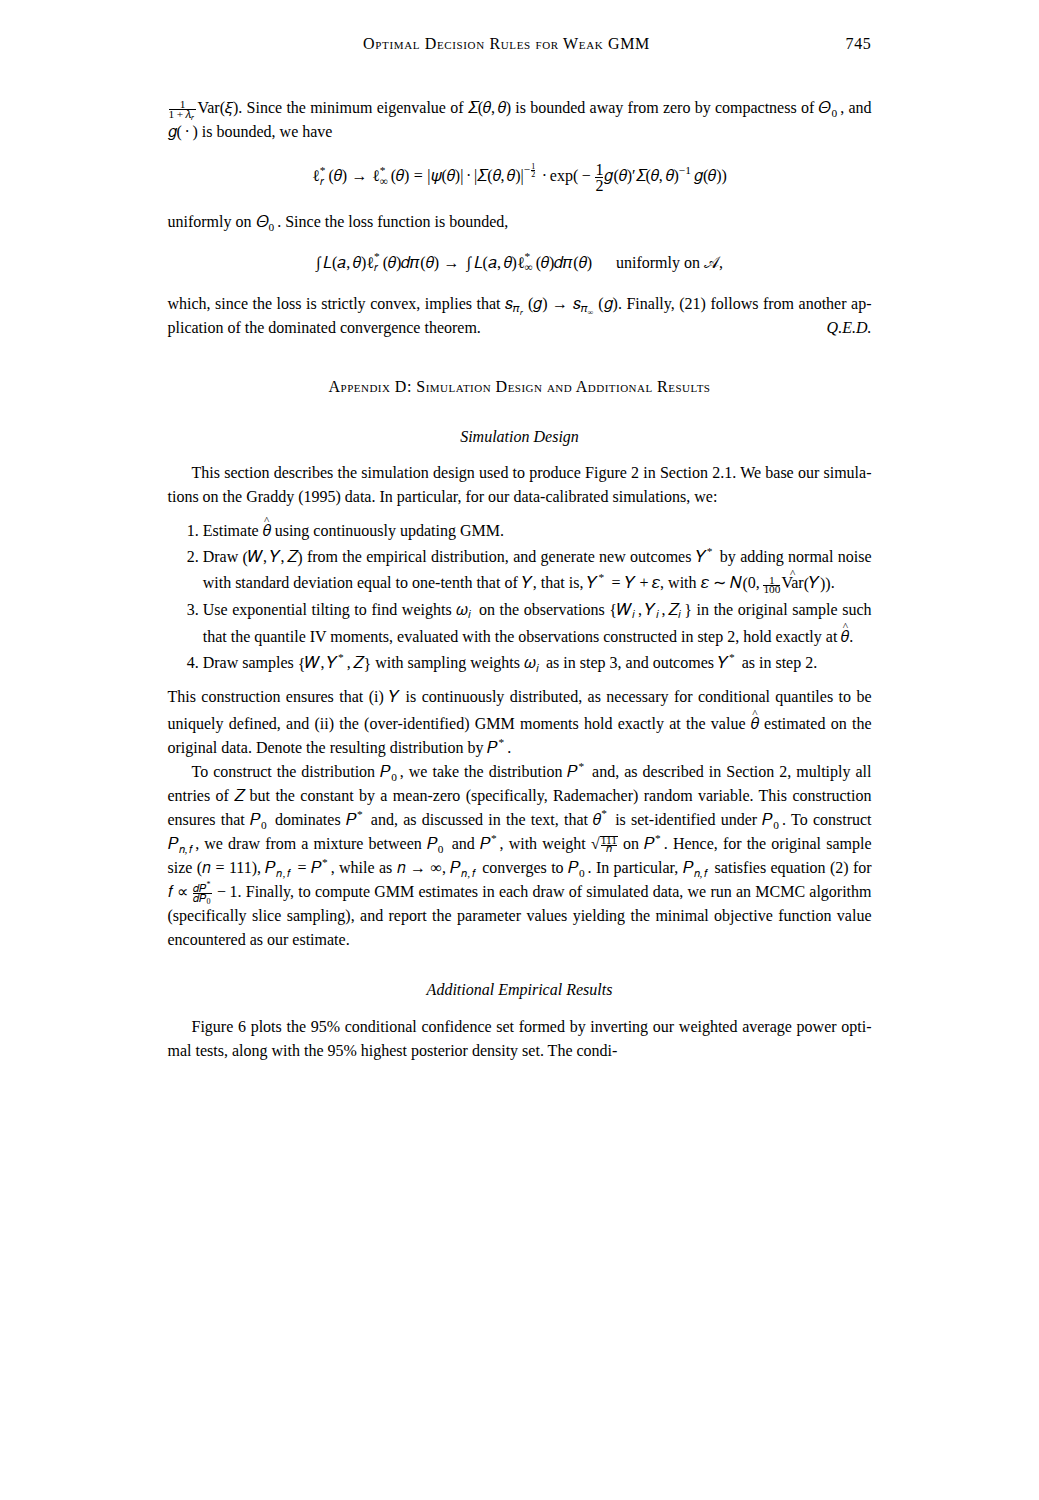Optimal Decision Rules for Weak GMM 745
11+λr Var(ξ) . Since the minimum eigenvalue of Σ(θ,θ) is bounded away from zero by compactness of Θ0, and g(·) is bounded, we have
ℓr* (θ) → ℓ∞* (θ) = |ψ(θ)| · |Σ(θ,θ)| −12 · exp ( −12 g(θ)′ Σ(θ,θ)−1 g(θ) )
uniformly on Θ0. Since the loss function is bounded,
∫ L(a,θ) ℓr*(θ) dπ(θ) → ∫ L(a,θ) ℓ∞*(θ) dπ(θ) uniformly on 𝒜,
which, since the loss is strictly convex, implies that sπr(g)→sπ∞(g). Finally, (21) follows from another application of the dominated convergence theorem. Q.E.D.
Appendix D: Simulation Design and Additional Results
Simulation Design
This section describes the simulation design used to produce Figure 2 in Section 2.1. We base our simulations on the Graddy (1995) data. In particular, for our data-calibrated simulations, we:
Estimate θ^ using continuously updating GMM.
Draw (W,Y,Z) from the empirical distribution, and generate new outcomes Y* by adding normal noise with standard deviation equal to one-tenth that of Y, that is, Y*=Y+ε, with ε∼N(0,1100Var^(Y)).
Use exponential tilting to find weights ωi on the observations {Wi,Yi,Zi} in the original sample such that the quantile IV moments, evaluated with the observations constructed in step 2, hold exactly at θ^.
Draw samples {W,Y*,Z} with sampling weights ωi as in step 3, and outcomes Y* as in step 2.
This construction ensures that (i) Y is continuously distributed, as necessary for conditional quantiles to be uniquely defined, and (ii) the (over-identified) GMM moments hold exactly at the value θ^ estimated on the original data. Denote the resulting distribution by P*.
To construct the distribution P0, we take the distribution P* and, as described in Section 2, multiply all entries of Z but the constant by a mean-zero (specifically, Rademacher) random variable. This construction ensures that P0 dominates P* and, as discussed in the text, that θ* is set-identified under P0. To construct Pn,f, we draw from a mixture between P0 and P*, with weight 111n on P*. Hence, for the original sample size (n=111), Pn,f=P*, while as n→∞, Pn,f converges to P0. In particular, Pn,f satisfies equation (2) for f∝dP*dP0−1. Finally, to compute GMM estimates in each draw of simulated data, we run an MCMC algorithm (specifically slice sampling), and report the parameter values yielding the minimal objective function value encountered as our estimate.
Additional Empirical Results
Figure 6 plots the 95% conditional confidence set formed by inverting our weighted average power optimal tests, along with the 95% highest posterior density set. The condi-